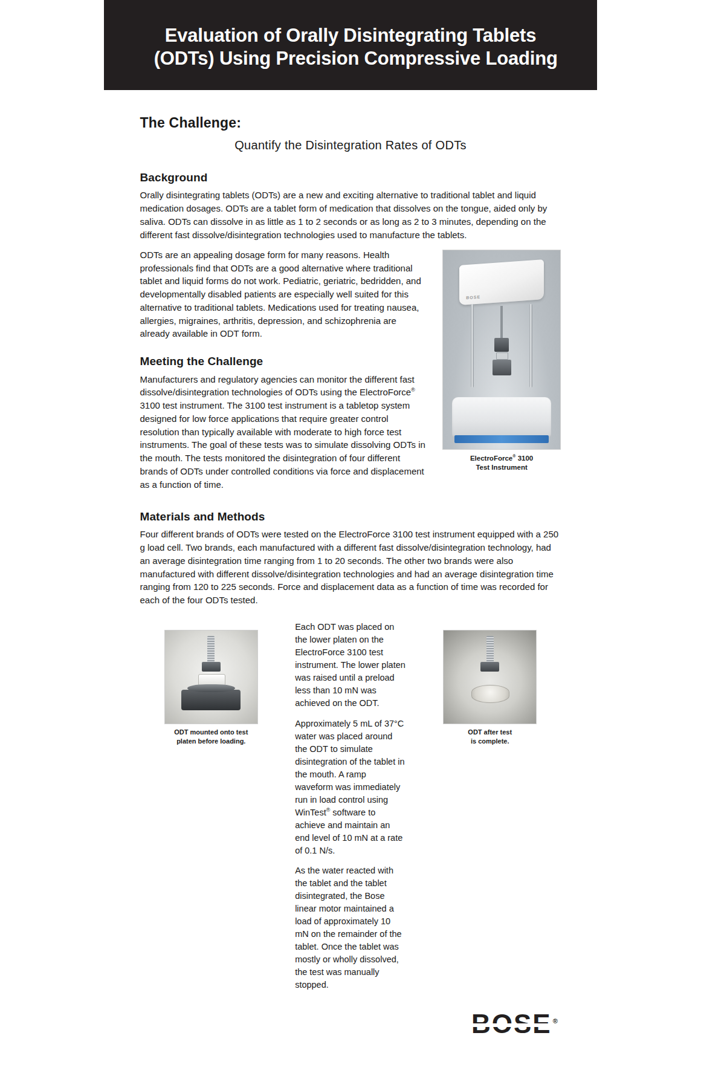Evaluation of Orally Disintegrating Tablets (ODTs) Using Precision Compressive Loading
The Challenge:
Quantify the Disintegration Rates of ODTs
Background
Orally disintegrating tablets (ODTs) are a new and exciting alternative to traditional tablet and liquid medication dosages. ODTs are a tablet form of medication that dissolves on the tongue, aided only by saliva. ODTs can dissolve in as little as 1 to 2 seconds or as long as 2 to 3 minutes, depending on the different fast dissolve/disintegration technologies used to manufacture the tablets.
ElectroForce® 3100
Test Instrument
ODTs are an appealing dosage form for many reasons. Health professionals find that ODTs are a good alternative where traditional tablet and liquid forms do not work. Pediatric, geriatric, bedridden, and developmentally disabled patients are especially well suited for this alternative to traditional tablets. Medications used for treating nausea, allergies, migraines, arthritis, depression, and schizophrenia are already available in ODT form.
Meeting the Challenge
Manufacturers and regulatory agencies can monitor the different fast dissolve/disintegration technologies of ODTs using the ElectroForce® 3100 test instrument. The 3100 test instrument is a tabletop system designed for low force applications that require greater control resolution than typically available with moderate to high force test instruments. The goal of these tests was to simulate dissolving ODTs in the mouth. The tests monitored the disintegration of four different brands of ODTs under controlled conditions via force and displacement as a function of time.
Materials and Methods
Four different brands of ODTs were tested on the ElectroForce 3100 test instrument equipped with a 250 g load cell. Two brands, each manufactured with a different fast dissolve/disintegration technology, had an average disintegration time ranging from 1 to 20 seconds. The other two brands were also manufactured with different dissolve/disintegration technologies and had an average disintegration time ranging from 120 to 225 seconds. Force and displacement data as a function of time was recorded for each of the four ODTs tested.
ODT mounted onto test
platen before loading.
Each ODT was placed on the lower platen on the ElectroForce 3100 test instrument. The lower platen was raised until a preload less than 10 mN was achieved on the ODT.
Approximately 5 mL of 37°C water was placed around the ODT to simulate disintegration of the tablet in the mouth. A ramp waveform was immediately run in load control using WinTest® software to achieve and maintain an end level of 10 mN at a rate of 0.1 N/s.
As the water reacted with the tablet and the tablet disintegrated, the Bose linear motor maintained a load of approximately 10 mN on the remainder of the tablet. Once the tablet was mostly or wholly dissolved, the test was manually stopped.
ODT after test
is complete.
BOSE®